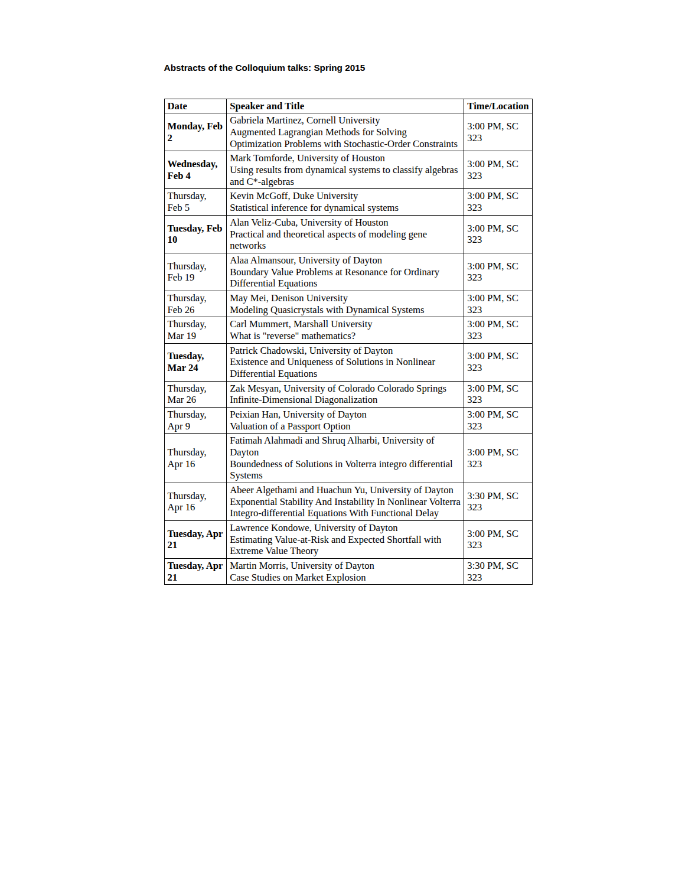Abstracts of the Colloquium talks: Spring 2015
| Date | Speaker and Title | Time/Location |
| --- | --- | --- |
| Monday, Feb 2 | Gabriela Martinez, Cornell University Augmented Lagrangian Methods for Solving Optimization Problems with Stochastic-Order Constraints | 3:00 PM, SC 323 |
| Wednesday, Feb 4 | Mark Tomforde, University of Houston Using results from dynamical systems to classify algebras and C*-algebras | 3:00 PM, SC 323 |
| Thursday, Feb 5 | Kevin McGoff, Duke University Statistical inference for dynamical systems | 3:00 PM, SC 323 |
| Tuesday, Feb 10 | Alan Veliz-Cuba, University of Houston Practical and theoretical aspects of modeling gene networks | 3:00 PM, SC 323 |
| Thursday, Feb 19 | Alaa Almansour, University of Dayton Boundary Value Problems at Resonance for Ordinary Differential Equations | 3:00 PM, SC 323 |
| Thursday, Feb 26 | May Mei, Denison University Modeling Quasicrystals with Dynamical Systems | 3:00 PM, SC 323 |
| Thursday, Mar 19 | Carl Mummert, Marshall University What is "reverse" mathematics? | 3:00 PM, SC 323 |
| Tuesday, Mar 24 | Patrick Chadowski, University of Dayton Existence and Uniqueness of Solutions in Nonlinear Differential Equations | 3:00 PM, SC 323 |
| Thursday, Mar 26 | Zak Mesyan, University of Colorado Colorado Springs Infinite-Dimensional Diagonalization | 3:00 PM, SC 323 |
| Thursday, Apr 9 | Peixian Han, University of Dayton Valuation of a Passport Option | 3:00 PM, SC 323 |
| Thursday, Apr 16 | Fatimah Alahmadi and Shruq Alharbi, University of Dayton Boundedness of Solutions in Volterra integro differential Systems | 3:00 PM, SC 323 |
| Thursday, Apr 16 | Abeer Algethami and Huachun Yu, University of Dayton Exponential Stability And Instability In Nonlinear Volterra Integro-differential Equations With Functional Delay | 3:30 PM, SC 323 |
| Tuesday, Apr 21 | Lawrence Kondowe, University of Dayton Estimating Value-at-Risk and Expected Shortfall with Extreme Value Theory | 3:00 PM, SC 323 |
| Tuesday, Apr 21 | Martin Morris, University of Dayton Case Studies on Market Explosion | 3:30 PM, SC 323 |